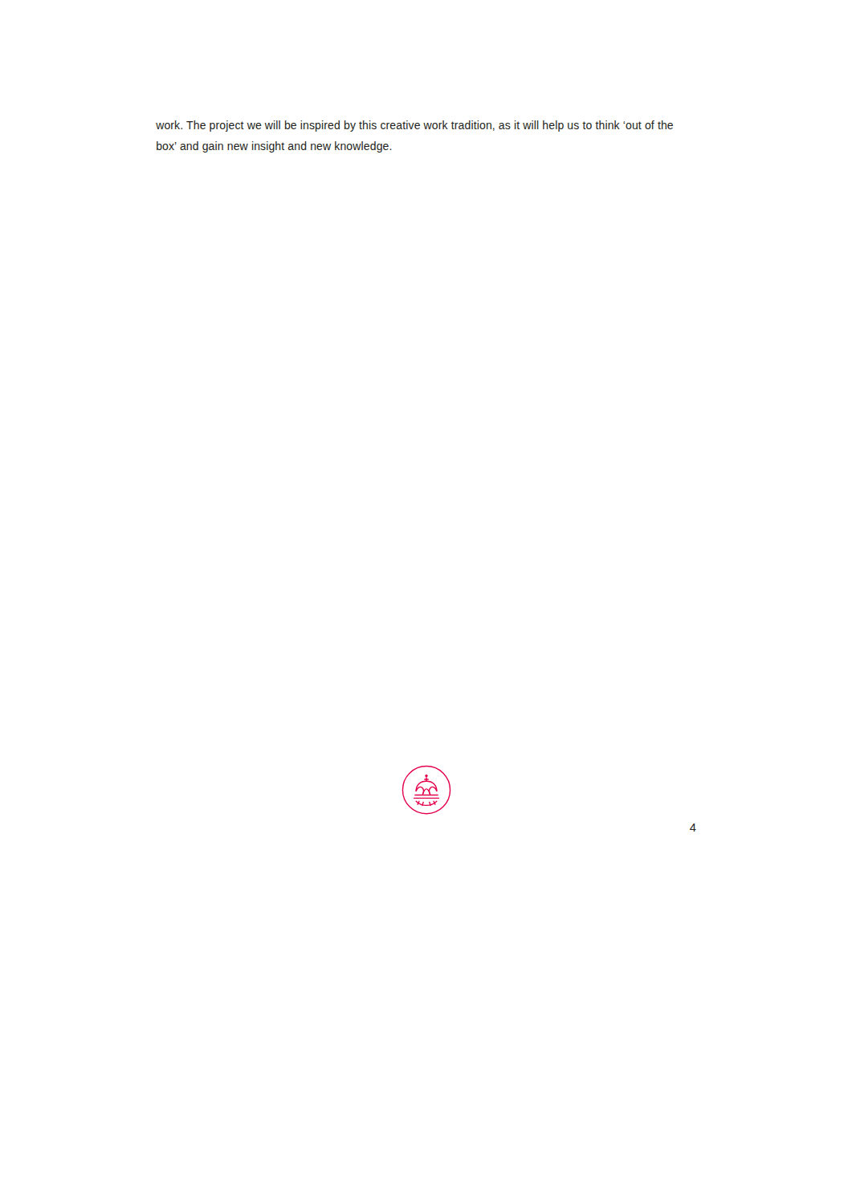work. The project we will be inspired by this creative work tradition, as it will help us to think ‘out of the box’ and gain new insight and new knowledge.
4